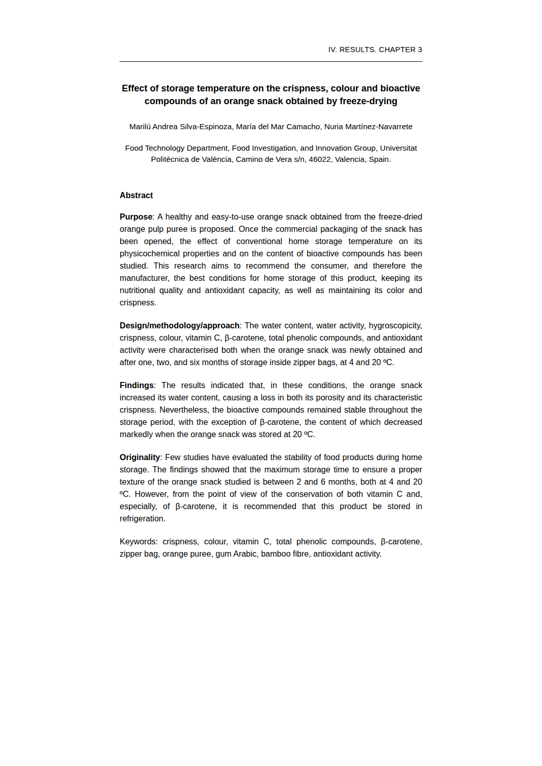IV. RESULTS. CHAPTER 3
Effect of storage temperature on the crispness, colour and bioactive compounds of an orange snack obtained by freeze-drying
Marilú Andrea Silva-Espinoza, María del Mar Camacho, Nuria Martínez-Navarrete
Food Technology Department, Food Investigation, and Innovation Group, Universitat Politècnica de València, Camino de Vera s/n, 46022, Valencia, Spain.
Abstract
Purpose: A healthy and easy-to-use orange snack obtained from the freeze-dried orange pulp puree is proposed. Once the commercial packaging of the snack has been opened, the effect of conventional home storage temperature on its physicochemical properties and on the content of bioactive compounds has been studied. This research aims to recommend the consumer, and therefore the manufacturer, the best conditions for home storage of this product, keeping its nutritional quality and antioxidant capacity, as well as maintaining its color and crispness.
Design/methodology/approach: The water content, water activity, hygroscopicity, crispness, colour, vitamin C, β-carotene, total phenolic compounds, and antioxidant activity were characterised both when the orange snack was newly obtained and after one, two, and six months of storage inside zipper bags, at 4 and 20 ºC.
Findings: The results indicated that, in these conditions, the orange snack increased its water content, causing a loss in both its porosity and its characteristic crispness. Nevertheless, the bioactive compounds remained stable throughout the storage period, with the exception of β-carotene, the content of which decreased markedly when the orange snack was stored at 20 ºC.
Originality: Few studies have evaluated the stability of food products during home storage. The findings showed that the maximum storage time to ensure a proper texture of the orange snack studied is between 2 and 6 months, both at 4 and 20 ºC. However, from the point of view of the conservation of both vitamin C and, especially, of β-carotene, it is recommended that this product be stored in refrigeration.
Keywords: crispness, colour, vitamin C, total phenolic compounds, β-carotene, zipper bag, orange puree, gum Arabic, bamboo fibre, antioxidant activity.